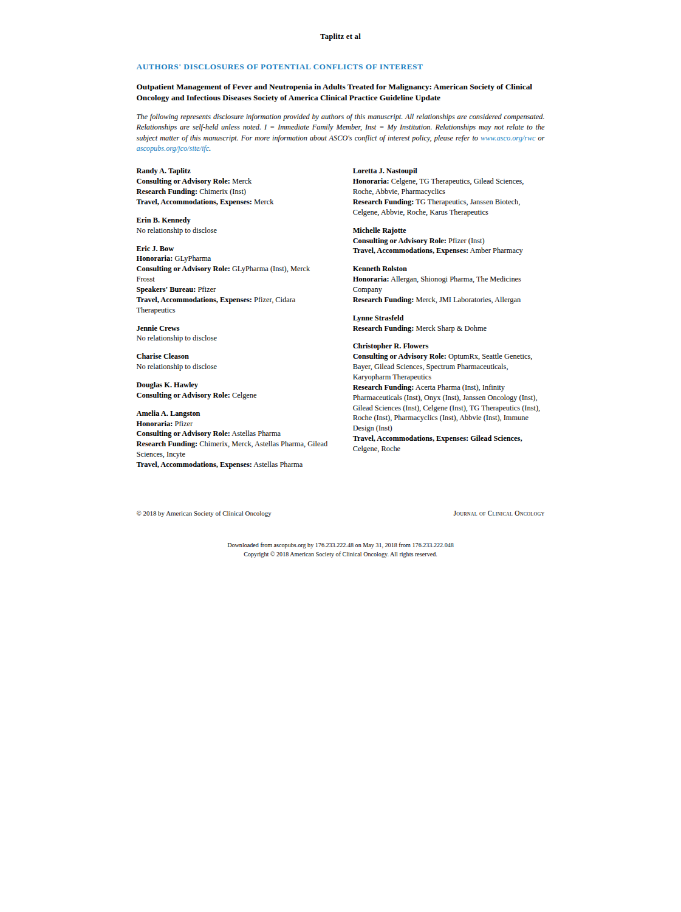Taplitz et al
Authors' Disclosures of Potential Conflicts of Interest
Outpatient Management of Fever and Neutropenia in Adults Treated for Malignancy: American Society of Clinical Oncology and Infectious Diseases Society of America Clinical Practice Guideline Update
The following represents disclosure information provided by authors of this manuscript. All relationships are considered compensated. Relationships are self-held unless noted. I = Immediate Family Member, Inst = My Institution. Relationships may not relate to the subject matter of this manuscript. For more information about ASCO's conflict of interest policy, please refer to www.asco.org/rwc or ascopubs.org/jco/site/ifc.
Randy A. Taplitz
Consulting or Advisory Role: Merck
Research Funding: Chimerix (Inst)
Travel, Accommodations, Expenses: Merck
Erin B. Kennedy
No relationship to disclose
Eric J. Bow
Honoraria: GLyPharma
Consulting or Advisory Role: GLyPharma (Inst), Merck Frosst
Speakers' Bureau: Pfizer
Travel, Accommodations, Expenses: Pfizer, Cidara Therapeutics
Jennie Crews
No relationship to disclose
Charise Cleason
No relationship to disclose
Douglas K. Hawley
Consulting or Advisory Role: Celgene
Amelia A. Langston
Honoraria: Pfizer
Consulting or Advisory Role: Astellas Pharma
Research Funding: Chimerix, Merck, Astellas Pharma, Gilead Sciences, Incyte
Travel, Accommodations, Expenses: Astellas Pharma
Loretta J. Nastoupil
Honoraria: Celgene, TG Therapeutics, Gilead Sciences, Roche, Abbvie, Pharmacyclics
Research Funding: TG Therapeutics, Janssen Biotech, Celgene, Abbvie, Roche, Karus Therapeutics
Michelle Rajotte
Consulting or Advisory Role: Pfizer (Inst)
Travel, Accommodations, Expenses: Amber Pharmacy
Kenneth Rolston
Honoraria: Allergan, Shionogi Pharma, The Medicines Company
Research Funding: Merck, JMI Laboratories, Allergan
Lynne Strasfeld
Research Funding: Merck Sharp & Dohme
Christopher R. Flowers
Consulting or Advisory Role: OptumRx, Seattle Genetics, Bayer, Gilead Sciences, Spectrum Pharmaceuticals, Karyopharm Therapeutics
Research Funding: Acerta Pharma (Inst), Infinity Pharmaceuticals (Inst), Onyx (Inst), Janssen Oncology (Inst), Gilead Sciences (Inst), Celgene (Inst), TG Therapeutics (Inst), Roche (Inst), Pharmacyclics (Inst), Abbvie (Inst), Immune Design (Inst)
Travel, Accommodations, Expenses: Gilead Sciences, Celgene, Roche
© 2018 by American Society of Clinical Oncology
Journal of Clinical Oncology
Downloaded from ascopubs.org by 176.233.222.48 on May 31, 2018 from 176.233.222.048 Copyright © 2018 American Society of Clinical Oncology. All rights reserved.